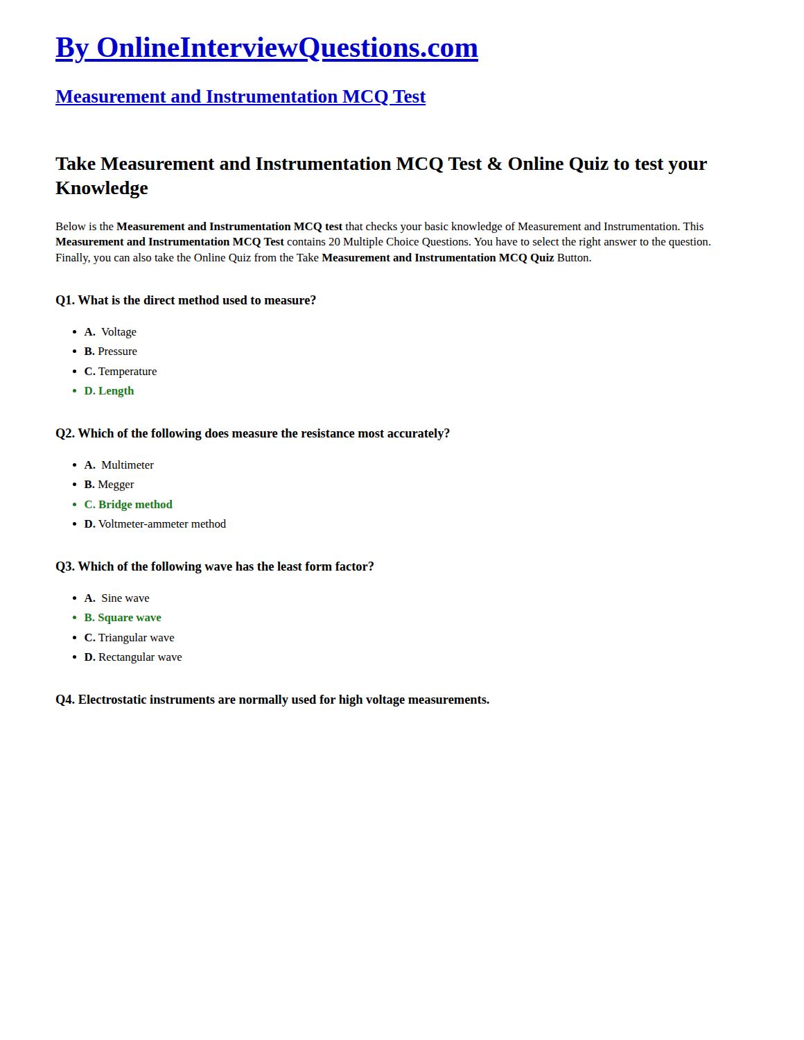By OnlineInterviewQuestions.com
Measurement and Instrumentation MCQ Test
Take Measurement and Instrumentation MCQ Test & Online Quiz to test your Knowledge
Below is the Measurement and Instrumentation MCQ test that checks your basic knowledge of Measurement and Instrumentation. This Measurement and Instrumentation MCQ Test contains 20 Multiple Choice Questions. You have to select the right answer to the question. Finally, you can also take the Online Quiz from the Take Measurement and Instrumentation MCQ Quiz Button.
Q1. What is the direct method used to measure?
A. Voltage
B. Pressure
C. Temperature
D. Length
Q2. Which of the following does measure the resistance most accurately?
A. Multimeter
B. Megger
C. Bridge method
D. Voltmeter-ammeter method
Q3. Which of the following wave has the least form factor?
A. Sine wave
B. Square wave
C. Triangular wave
D. Rectangular wave
Q4. Electrostatic instruments are normally used for high voltage measurements.